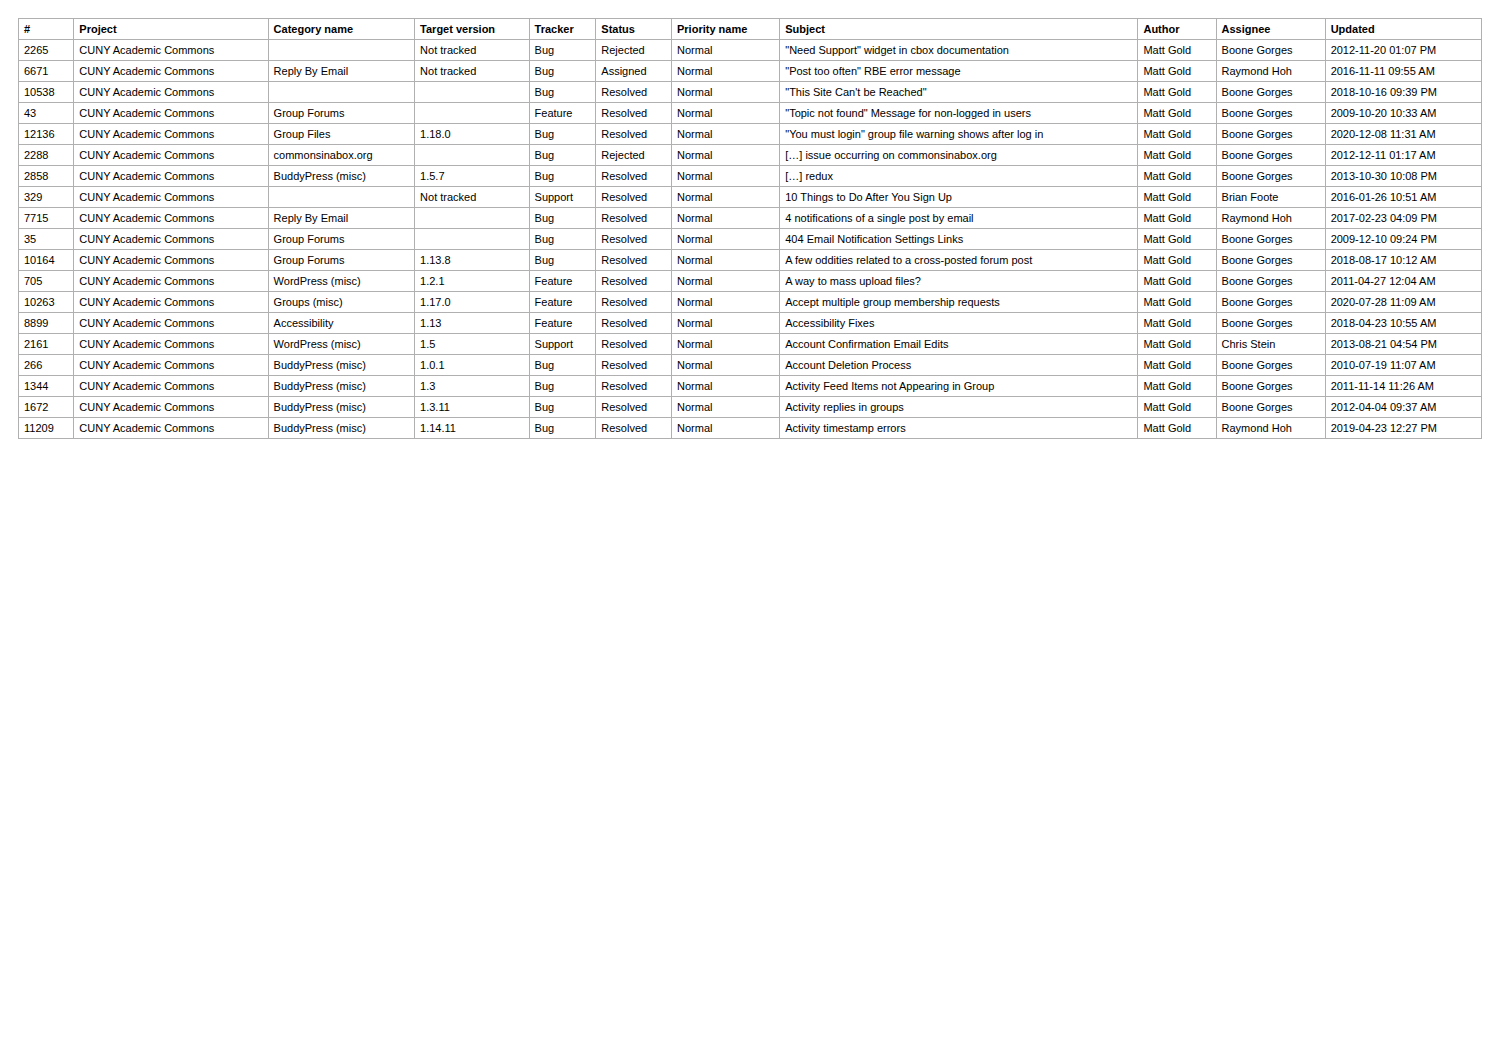| # | Project | Category name | Target version | Tracker | Status | Priority name | Subject | Author | Assignee | Updated |
| --- | --- | --- | --- | --- | --- | --- | --- | --- | --- | --- |
| 2265 | CUNY Academic Commons | | Not tracked | Bug | Rejected | Normal | "Need Support" widget in cbox documentation | Matt Gold | Boone Gorges | 2012-11-20 01:07 PM |
| 6671 | CUNY Academic Commons | Reply By Email | Not tracked | Bug | Assigned | Normal | "Post too often" RBE error message | Matt Gold | Raymond Hoh | 2016-11-11 09:55 AM |
| 10538 | CUNY Academic Commons | | | Bug | Resolved | Normal | "This Site Can't be Reached" | Matt Gold | Boone Gorges | 2018-10-16 09:39 PM |
| 43 | CUNY Academic Commons | Group Forums | | Feature | Resolved | Normal | "Topic not found" Message for non-logged in users | Matt Gold | Boone Gorges | 2009-10-20 10:33 AM |
| 12136 | CUNY Academic Commons | Group Files | 1.18.0 | Bug | Resolved | Normal | "You must login" group file warning shows after log in | Matt Gold | Boone Gorges | 2020-12-08 11:31 AM |
| 2288 | CUNY Academic Commons | commonsinabox.org | | Bug | Rejected | Normal | […] issue occurring on commonsinabox.org | Matt Gold | Boone Gorges | 2012-12-11 01:17 AM |
| 2858 | CUNY Academic Commons | BuddyPress (misc) | 1.5.7 | Bug | Resolved | Normal | […] redux | Matt Gold | Boone Gorges | 2013-10-30 10:08 PM |
| 329 | CUNY Academic Commons | | Not tracked | Support | Resolved | Normal | 10 Things to Do After You Sign Up | Matt Gold | Brian Foote | 2016-01-26 10:51 AM |
| 7715 | CUNY Academic Commons | Reply By Email | | Bug | Resolved | Normal | 4 notifications of a single post by email | Matt Gold | Raymond Hoh | 2017-02-23 04:09 PM |
| 35 | CUNY Academic Commons | Group Forums | | Bug | Resolved | Normal | 404 Email Notification Settings Links | Matt Gold | Boone Gorges | 2009-12-10 09:24 PM |
| 10164 | CUNY Academic Commons | Group Forums | 1.13.8 | Bug | Resolved | Normal | A few oddities related to a cross-posted forum post | Matt Gold | Boone Gorges | 2018-08-17 10:12 AM |
| 705 | CUNY Academic Commons | WordPress (misc) | 1.2.1 | Feature | Resolved | Normal | A way to mass upload files? | Matt Gold | Boone Gorges | 2011-04-27 12:04 AM |
| 10263 | CUNY Academic Commons | Groups (misc) | 1.17.0 | Feature | Resolved | Normal | Accept multiple group membership requests | Matt Gold | Boone Gorges | 2020-07-28 11:09 AM |
| 8899 | CUNY Academic Commons | Accessibility | 1.13 | Feature | Resolved | Normal | Accessibility Fixes | Matt Gold | Boone Gorges | 2018-04-23 10:55 AM |
| 2161 | CUNY Academic Commons | WordPress (misc) | 1.5 | Support | Resolved | Normal | Account Confirmation Email Edits | Matt Gold | Chris Stein | 2013-08-21 04:54 PM |
| 266 | CUNY Academic Commons | BuddyPress (misc) | 1.0.1 | Bug | Resolved | Normal | Account Deletion Process | Matt Gold | Boone Gorges | 2010-07-19 11:07 AM |
| 1344 | CUNY Academic Commons | BuddyPress (misc) | 1.3 | Bug | Resolved | Normal | Activity Feed Items not Appearing in Group | Matt Gold | Boone Gorges | 2011-11-14 11:26 AM |
| 1672 | CUNY Academic Commons | BuddyPress (misc) | 1.3.11 | Bug | Resolved | Normal | Activity replies in groups | Matt Gold | Boone Gorges | 2012-04-04 09:37 AM |
| 11209 | CUNY Academic Commons | BuddyPress (misc) | 1.14.11 | Bug | Resolved | Normal | Activity timestamp errors | Matt Gold | Raymond Hoh | 2019-04-23 12:27 PM |